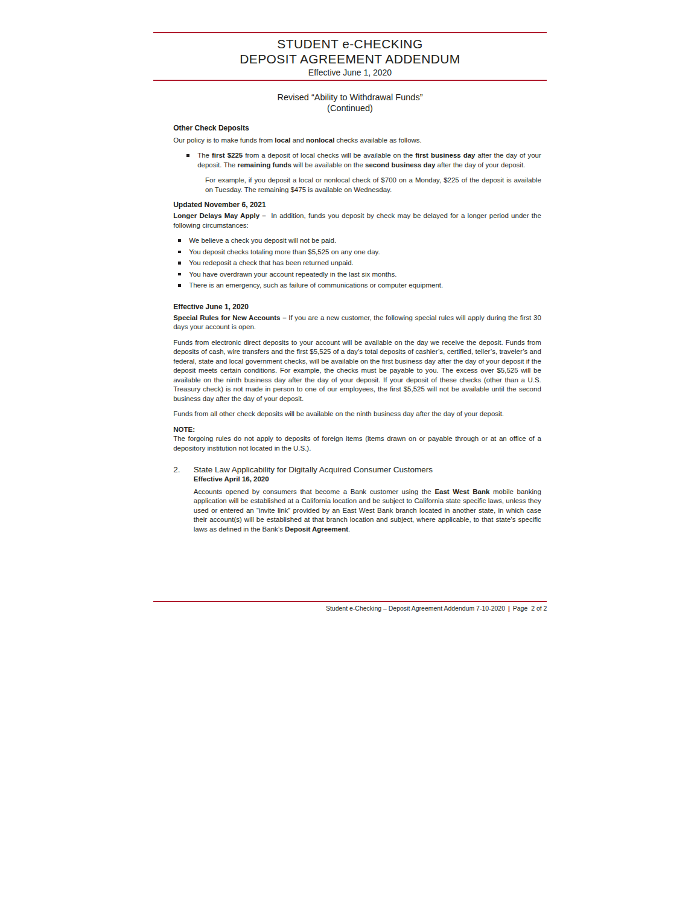STUDENT e-CHECKING
DEPOSIT AGREEMENT ADDENDUM
Effective June 1, 2020
Revised “Ability to Withdrawal Funds” (Continued)
Other Check Deposits
Our policy is to make funds from local and nonlocal checks available as follows.
The first $225 from a deposit of local checks will be available on the first business day after the day of your deposit. The remaining funds will be available on the second business day after the day of your deposit.
For example, if you deposit a local or nonlocal check of $700 on a Monday, $225 of the deposit is available on Tuesday. The remaining $475 is available on Wednesday.
Updated November 6, 2021
Longer Delays May Apply – In addition, funds you deposit by check may be delayed for a longer period under the following circumstances:
We believe a check you deposit will not be paid.
You deposit checks totaling more than $5,525 on any one day.
You redeposit a check that has been returned unpaid.
You have overdrawn your account repeatedly in the last six months.
There is an emergency, such as failure of communications or computer equipment.
Effective June 1, 2020
Special Rules for New Accounts – If you are a new customer, the following special rules will apply during the first 30 days your account is open.
Funds from electronic direct deposits to your account will be available on the day we receive the deposit. Funds from deposits of cash, wire transfers and the first $5,525 of a day’s total deposits of cashier’s, certified, teller’s, traveler’s and federal, state and local government checks, will be available on the first business day after the day of your deposit if the deposit meets certain conditions. For example, the checks must be payable to you. The excess over $5,525 will be available on the ninth business day after the day of your deposit. If your deposit of these checks (other than a U.S. Treasury check) is not made in person to one of our employees, the first $5,525 will not be available until the second business day after the day of your deposit.
Funds from all other check deposits will be available on the ninth business day after the day of your deposit.
NOTE:
The forgoing rules do not apply to deposits of foreign items (items drawn on or payable through or at an office of a depository institution not located in the U.S.).
State Law Applicability for Digitally Acquired Consumer Customers
Effective April 16, 2020
Accounts opened by consumers that become a Bank customer using the East West Bank mobile banking application will be established at a California location and be subject to California state specific laws, unless they used or entered an “invite link” provided by an East West Bank branch located in another state, in which case their account(s) will be established at that branch location and subject, where applicable, to that state’s specific laws as defined in the Bank’s Deposit Agreement.
Student e-Checking – Deposit Agreement Addendum 7-10-2020 | Page 2 of 2